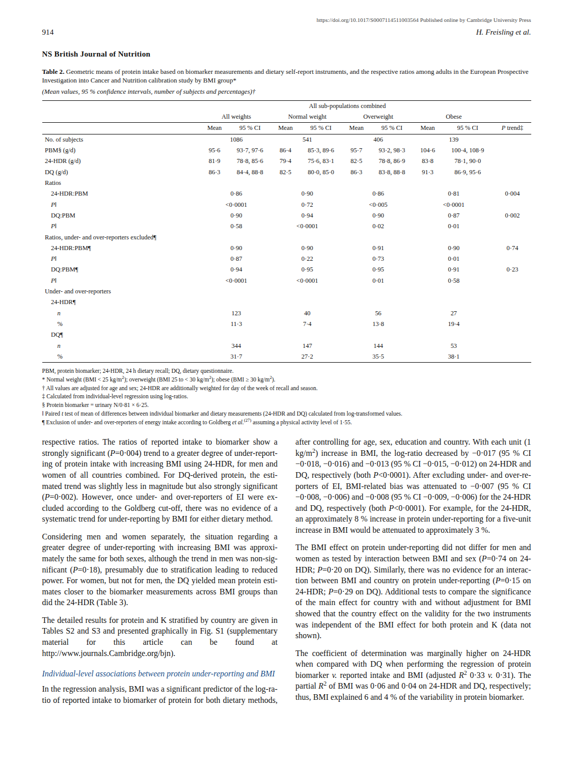https://doi.org/10.1017/S0007114511003564 Published online by Cambridge University Press
914 H. Freisling et al.
NS British Journal of Nutrition
Table 2. Geometric means of protein intake based on biomarker measurements and dietary self-report instruments, and the respective ratios among adults in the European Prospective Investigation into Cancer and Nutrition calibration study by BMI group* (Mean values, 95 % confidence intervals, number of subjects and percentages)†
| | All sub-populations combined | |
| --- | --- | --- |
| | All weights | Normal weight | Overweight | Obese | |
| | Mean | 95 % CI | Mean | 95 % CI | Mean | 95 % CI | Mean | 95 % CI | P trend‡ |
| No. of subjects | 1086 | 541 | 406 | 139 | |
| PBM§ (g/d) | 95·6 | 93·7, 97·6 | 86·4 | 85·3, 89·6 | 95·7 | 93·2, 98·3 | 104·6 | 100·4, 108·9 | |
| 24-HDR (g/d) | 81·9 | 78·8, 85·6 | 79·4 | 75·6, 83·1 | 82·5 | 78·8, 86·9 | 83·8 | 78·1, 90·0 | |
| DQ (g/d) | 86·3 | 84·4, 88·8 | 82·5 | 80·0, 85·0 | 86·3 | 83·8, 88·8 | 91·3 | 86·9, 95·6 | |
| Ratios | |
| 24-HDR:PBM | 0·86 | 0·90 | 0·86 | 0·81 | 0·004 |
| P ‖ | <0·0001 | 0·72 | <0·005 | <0·0001 | |
| DQ:PBM | 0·90 | 0·94 | 0·90 | 0·87 | 0·002 |
| P ‖ | 0·58 | <0·0001 | 0·02 | 0·01 | |
| Ratios, under- and over-reporters excluded¶ | |
| 24-HDR:PBM¶ | 0·90 | 0·90 | 0·91 | 0·90 | 0·74 |
| P ‖ | 0·87 | 0·22 | 0·73 | 0·01 | |
| DQ:PBM¶ | 0·94 | 0·95 | 0·95 | 0·91 | 0·23 |
| P ‖ | <0·0001 | <0·0001 | 0·01 | 0·58 | |
| Under- and over-reporters | |
| 24-HDR¶ | |
| n | 123 | 40 | 56 | 27 | |
| % | 11·3 | 7·4 | 13·8 | 19·4 | |
| DQ¶ | |
| n | 344 | 147 | 144 | 53 | |
| % | 31·7 | 27·2 | 35·5 | 38·1 | |
PBM, protein biomarker; 24-HDR, 24 h dietary recall; DQ, dietary questionnaire.
* Normal weight (BMI < 25 kg/m2); overweight (BMI 25 to < 30 kg/m2); obese (BMI ≥ 30 kg/m2).
† All values are adjusted for age and sex; 24-HDR are additionally weighted for day of the week of recall and season.
‡ Calculated from individual-level regression using log-ratios.
§ Protein biomarker = urinary N/0·81 × 6·25.
‖ Paired t test of mean of differences between individual biomarker and dietary measurements (24-HDR and DQ) calculated from log-transformed values.
¶ Exclusion of under- and over-reporters of energy intake according to Goldberg et al.(27) assuming a physical activity level of 1·55.
respective ratios. The ratios of reported intake to biomarker show a strongly significant (P=0·004) trend to a greater degree of under-reporting of protein intake with increasing BMI using 24-HDR, for men and women of all countries combined. For DQ-derived protein, the estimated trend was slightly less in magnitude but also strongly significant (P=0·002). However, once under- and over-reporters of EI were excluded according to the Goldberg cut-off, there was no evidence of a systematic trend for under-reporting by BMI for either dietary method.
Considering men and women separately, the situation regarding a greater degree of under-reporting with increasing BMI was approximately the same for both sexes, although the trend in men was non-significant (P=0·18), presumably due to stratification leading to reduced power. For women, but not for men, the DQ yielded mean protein estimates closer to the biomarker measurements across BMI groups than did the 24-HDR (Table 3).
The detailed results for protein and K stratified by country are given in Tables S2 and S3 and presented graphically in Fig. S1 (supplementary material for this article can be found at http://www.journals.Cambridge.org/bjn).
Individual-level associations between protein under-reporting and BMI
In the regression analysis, BMI was a significant predictor of the log-ratio of reported intake to biomarker of protein for both dietary methods, after controlling for age, sex, education and country. With each unit (1 kg/m2) increase in BMI, the log-ratio decreased by −0·017 (95 % CI −0·018, −0·016) and −0·013 (95 % CI −0·015, −0·012) on 24-HDR and DQ, respectively (both P<0·0001). After excluding under- and over-reporters of EI, BMI-related bias was attenuated to −0·007 (95 % CI −0·008, −0·006) and −0·008 (95 % CI −0·009, −0·006) for the 24-HDR and DQ, respectively (both P<0·0001). For example, for the 24-HDR, an approximately 8 % increase in protein under-reporting for a five-unit increase in BMI would be attenuated to approximately 3 %.
The BMI effect on protein under-reporting did not differ for men and women as tested by interaction between BMI and sex (P=0·74 on 24-HDR; P=0·20 on DQ). Similarly, there was no evidence for an interaction between BMI and country on protein under-reporting (P=0·15 on 24-HDR; P=0·29 on DQ). Additional tests to compare the significance of the main effect for country with and without adjustment for BMI showed that the country effect on the validity for the two instruments was independent of the BMI effect for both protein and K (data not shown).
The coefficient of determination was marginally higher on 24-HDR when compared with DQ when performing the regression of protein biomarker v. reported intake and BMI (adjusted R2 0·33 v. 0·31). The partial R2 of BMI was 0·06 and 0·04 on 24-HDR and DQ, respectively; thus, BMI explained 6 and 4 % of the variability in protein biomarker.